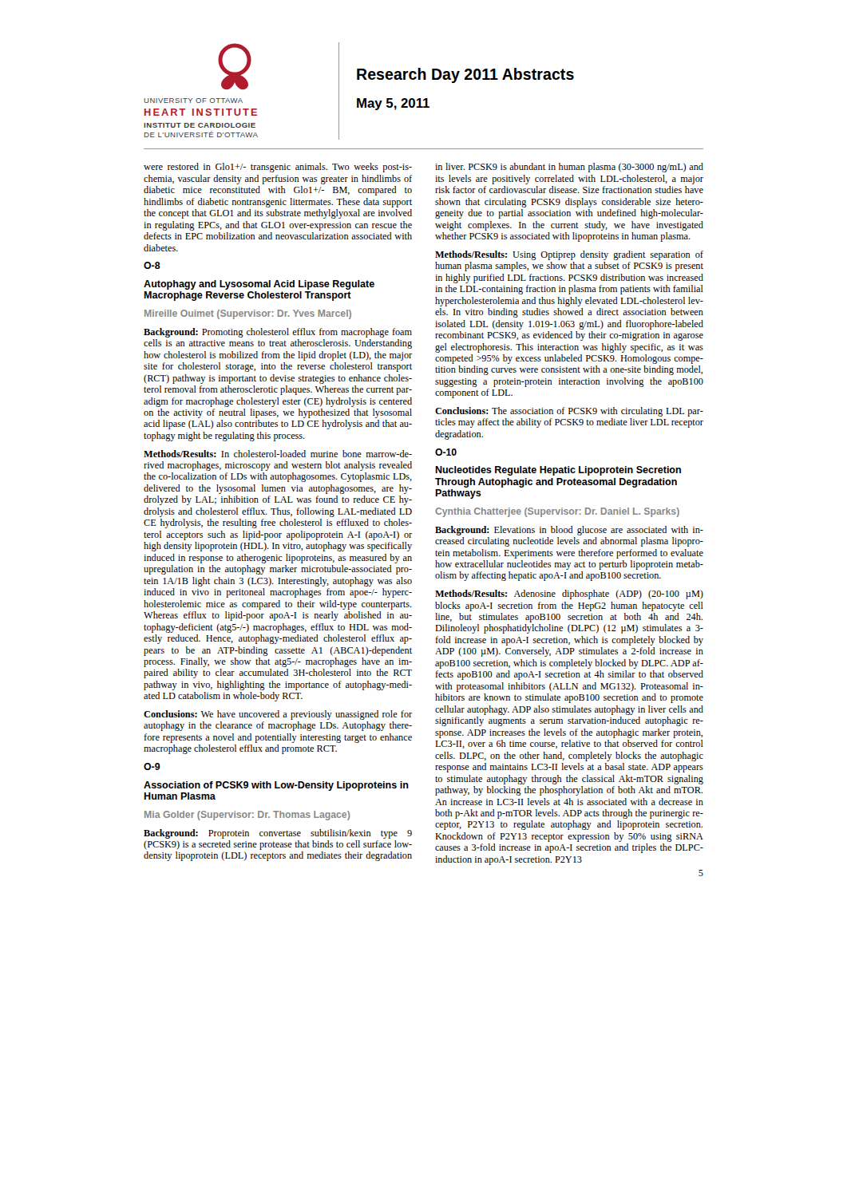University of Ottawa
Heart Institute
Institut de cardiologie
de l'Université d'Ottawa
Research Day 2011 Abstracts
May 5, 2011
were restored in Glo1+/- transgenic animals. Two weeks post-ischemia, vascular density and perfusion was greater in hindlimbs of diabetic mice reconstituted with Glo1+/- BM, compared to hindlimbs of diabetic nontransgenic littermates. These data support the concept that GLO1 and its substrate methylglyoxal are involved in regulating EPCs, and that GLO1 over-expression can rescue the defects in EPC mobilization and neovascularization associated with diabetes.
O-8
Autophagy and Lysosomal Acid Lipase Regulate Macrophage Reverse Cholesterol Transport
Mireille Ouimet (Supervisor: Dr. Yves Marcel)
Background: Promoting cholesterol efflux from macrophage foam cells is an attractive means to treat atherosclerosis. Understanding how cholesterol is mobilized from the lipid droplet (LD), the major site for cholesterol storage, into the reverse cholesterol transport (RCT) pathway is important to devise strategies to enhance cholesterol removal from atherosclerotic plaques. Whereas the current paradigm for macrophage cholesteryl ester (CE) hydrolysis is centered on the activity of neutral lipases, we hypothesized that lysosomal acid lipase (LAL) also contributes to LD CE hydrolysis and that autophagy might be regulating this process.
Methods/Results: In cholesterol-loaded murine bone marrow-derived macrophages, microscopy and western blot analysis revealed the co-localization of LDs with autophagosomes. Cytoplasmic LDs, delivered to the lysosomal lumen via autophagosomes, are hydrolyzed by LAL; inhibition of LAL was found to reduce CE hydrolysis and cholesterol efflux. Thus, following LAL-mediated LD CE hydrolysis, the resulting free cholesterol is effluxed to cholesterol acceptors such as lipid-poor apolipoprotein A-I (apoA-I) or high density lipoprotein (HDL). In vitro, autophagy was specifically induced in response to atherogenic lipoproteins, as measured by an upregulation in the autophagy marker microtubule-associated protein 1A/1B light chain 3 (LC3). Interestingly, autophagy was also induced in vivo in peritoneal macrophages from apoe-/- hypercholesterolemic mice as compared to their wild-type counterparts. Whereas efflux to lipid-poor apoA-I is nearly abolished in autophagy-deficient (atg5-/-) macrophages, efflux to HDL was modestly reduced. Hence, autophagy-mediated cholesterol efflux appears to be an ATP-binding cassette A1 (ABCA1)-dependent process. Finally, we show that atg5-/- macrophages have an impaired ability to clear accumulated 3H-cholesterol into the RCT pathway in vivo, highlighting the importance of autophagy-mediated LD catabolism in whole-body RCT.
Conclusions: We have uncovered a previously unassigned role for autophagy in the clearance of macrophage LDs. Autophagy therefore represents a novel and potentially interesting target to enhance macrophage cholesterol efflux and promote RCT.
O-9
Association of PCSK9 with Low-Density Lipoproteins in Human Plasma
Mia Golder (Supervisor: Dr. Thomas Lagace)
Background: Proprotein convertase subtilisin/kexin type 9 (PCSK9) is a secreted serine protease that binds to cell surface low-density lipoprotein (LDL) receptors and mediates their degradation in liver. PCSK9 is abundant in human plasma (30-3000 ng/mL) and its levels are positively correlated with LDL-cholesterol, a major risk factor of cardiovascular disease. Size fractionation studies have shown that circulating PCSK9 displays considerable size heterogeneity due to partial association with undefined high-molecular-weight complexes. In the current study, we have investigated whether PCSK9 is associated with lipoproteins in human plasma.
Methods/Results: Using Optiprep density gradient separation of human plasma samples, we show that a subset of PCSK9 is present in highly purified LDL fractions. PCSK9 distribution was increased in the LDL-containing fraction in plasma from patients with familial hypercholesterolemia and thus highly elevated LDL-cholesterol levels. In vitro binding studies showed a direct association between isolated LDL (density 1.019-1.063 g/mL) and fluorophore-labeled recombinant PCSK9, as evidenced by their co-migration in agarose gel electrophoresis. This interaction was highly specific, as it was competed >95% by excess unlabeled PCSK9. Homologous competition binding curves were consistent with a one-site binding model, suggesting a protein-protein interaction involving the apoB100 component of LDL.
Conclusions: The association of PCSK9 with circulating LDL particles may affect the ability of PCSK9 to mediate liver LDL receptor degradation.
O-10
Nucleotides Regulate Hepatic Lipoprotein Secretion Through Autophagic and Proteasomal Degradation Pathways
Cynthia Chatterjee (Supervisor: Dr. Daniel L. Sparks)
Background: Elevations in blood glucose are associated with increased circulating nucleotide levels and abnormal plasma lipoprotein metabolism. Experiments were therefore performed to evaluate how extracellular nucleotides may act to perturb lipoprotein metabolism by affecting hepatic apoA-I and apoB100 secretion.
Methods/Results: Adenosine diphosphate (ADP) (20-100 µM) blocks apoA-I secretion from the HepG2 human hepatocyte cell line, but stimulates apoB100 secretion at both 4h and 24h. Dilinoleoyl phosphatidylcholine (DLPC) (12 µM) stimulates a 3-fold increase in apoA-I secretion, which is completely blocked by ADP (100 µM). Conversely, ADP stimulates a 2-fold increase in apoB100 secretion, which is completely blocked by DLPC. ADP affects apoB100 and apoA-I secretion at 4h similar to that observed with proteasomal inhibitors (ALLN and MG132). Proteasomal inhibitors are known to stimulate apoB100 secretion and to promote cellular autophagy. ADP also stimulates autophagy in liver cells and significantly augments a serum starvation-induced autophagic response. ADP increases the levels of the autophagic marker protein, LC3-II, over a 6h time course, relative to that observed for control cells. DLPC, on the other hand, completely blocks the autophagic response and maintains LC3-II levels at a basal state. ADP appears to stimulate autophagy through the classical Akt-mTOR signaling pathway, by blocking the phosphorylation of both Akt and mTOR. An increase in LC3-II levels at 4h is associated with a decrease in both p-Akt and p-mTOR levels. ADP acts through the purinergic receptor, P2Y13 to regulate autophagy and lipoprotein secretion. Knockdown of P2Y13 receptor expression by 50% using siRNA causes a 3-fold increase in apoA-I secretion and triples the DLPC-induction in apoA-I secretion. P2Y13
5